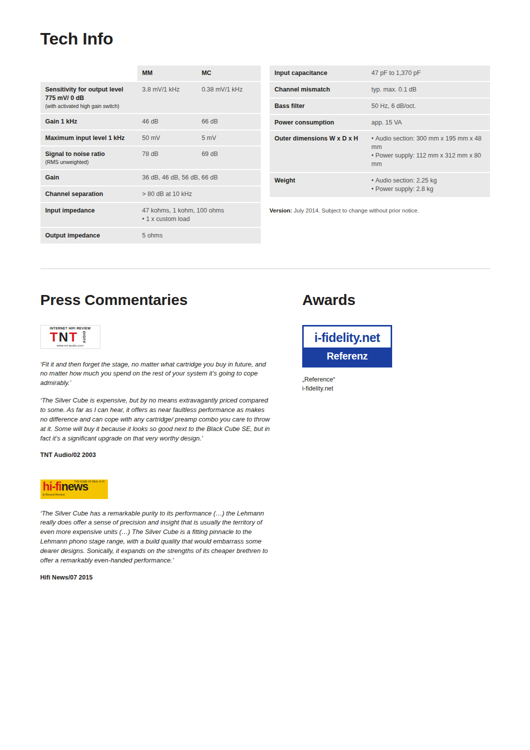Tech Info
| | MM | MC |
| Sensitivity for output level 775 mV/ 0 dB (with activated high gain switch) | 3.8 mV/1 kHz | 0.38 mV/1 kHz |
| Gain 1 kHz | 46 dB | 66 dB |
| Maximum input level 1 kHz | 50 mV | 5 mV |
| Signal to noise ratio (RMS unweighted) | 78 dB | 69 dB |
| Gain | 36 dB, 46 dB, 56 dB, 66 dB |
| Channel separation | > 80 dB at 10 kHz |
| Input impedance | 47 kohms, 1 kohm, 100 ohms • 1 x custom load |
| Output impedance | 5 ohms |
| Input capacitance | 47 pF to 1,370 pF |
| Channel mismatch | typ. max. 0.1 dB |
| Bass filter | 50 Hz, 6 dB/oct. |
| Power consumption | app. 15 VA |
| Outer dimensions W x D x H | Audio section: 300 mm x 195 mm x 48 mm Power supply: 112 mm x 312 mm x 80 mm |
| Weight | Audio section: 2.25 kg Power supply: 2.8 kg |
Version: July 2014. Subject to change without prior notice.
Press Commentaries
INTERNET HIFI REVIEW
TNTAUDIO
www.tnt-audio.com
‘Fit it and then forget the stage, no matter what cartridge you buy in future, and no matter how much you spend on the rest of your system it’s going to cope admirably.’
‘The Silver Cube is expensive, but by no means extravagantly priced compared to some. As far as I can hear, it offers as near faultless performance as makes no difference and can cope with any cartridge/ preamp combo you care to throw at it. Some will buy it because it looks so good next to the Black Cube SE, but in fact it’s a significant upgrade on that very worthy design.’
TNT Audio/02 2003
THE HOME OF REAL HI-FI
hi-fi news
& Record Review
‘The Silver Cube has a remarkable purity to its performance (…) the Lehmann really does offer a sense of precision and insight that is usually the territory of even more expensive units (…) The Silver Cube is a fitting pinnacle to the Lehmann phono stage range, with a build quality that would embarrass some dearer designs. Sonically, it expands on the strengths of its cheaper brethren to offer a remarkably even-handed performance.’
Hifi News/07 2015
Awards
i-fidelity.net
Referenz
„Reference“
i-fidelity.net